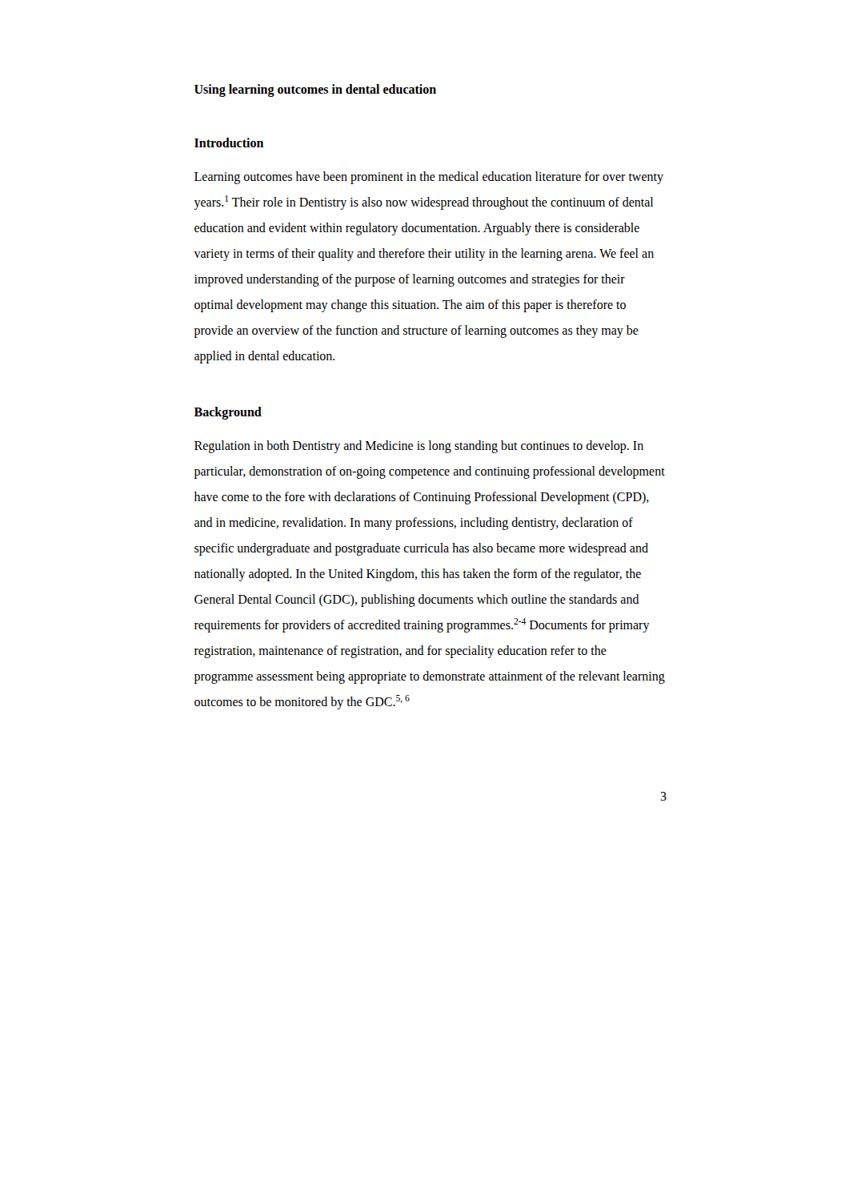Using learning outcomes in dental education
Introduction
Learning outcomes have been prominent in the medical education literature for over twenty years.1 Their role in Dentistry is also now widespread throughout the continuum of dental education and evident within regulatory documentation. Arguably there is considerable variety in terms of their quality and therefore their utility in the learning arena. We feel an improved understanding of the purpose of learning outcomes and strategies for their optimal development may change this situation. The aim of this paper is therefore to provide an overview of the function and structure of learning outcomes as they may be applied in dental education.
Background
Regulation in both Dentistry and Medicine is long standing but continues to develop. In particular, demonstration of on-going competence and continuing professional development have come to the fore with declarations of Continuing Professional Development (CPD), and in medicine, revalidation. In many professions, including dentistry, declaration of specific undergraduate and postgraduate curricula has also became more widespread and nationally adopted. In the United Kingdom, this has taken the form of the regulator, the General Dental Council (GDC), publishing documents which outline the standards and requirements for providers of accredited training programmes.2-4 Documents for primary registration, maintenance of registration, and for speciality education refer to the programme assessment being appropriate to demonstrate attainment of the relevant learning outcomes to be monitored by the GDC.5, 6
3